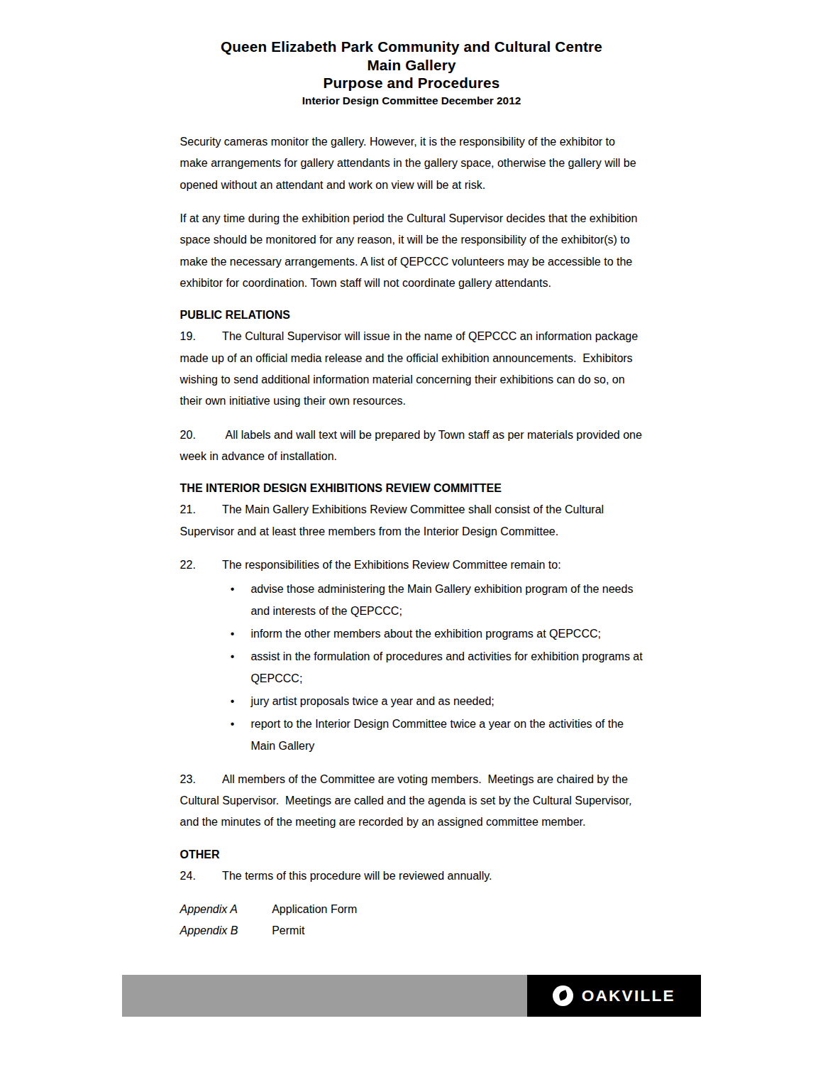Queen Elizabeth Park Community and Cultural Centre
Main Gallery
Purpose and Procedures
Interior Design Committee December 2012
Security cameras monitor the gallery. However, it is the responsibility of the exhibitor to make arrangements for gallery attendants in the gallery space, otherwise the gallery will be opened without an attendant and work on view will be at risk.
If at any time during the exhibition period the Cultural Supervisor decides that the exhibition space should be monitored for any reason, it will be the responsibility of the exhibitor(s) to make the necessary arrangements. A list of QEPCCC volunteers may be accessible to the exhibitor for coordination. Town staff will not coordinate gallery attendants.
PUBLIC RELATIONS
19. The Cultural Supervisor will issue in the name of QEPCCC an information package made up of an official media release and the official exhibition announcements. Exhibitors wishing to send additional information material concerning their exhibitions can do so, on their own initiative using their own resources.
20. All labels and wall text will be prepared by Town staff as per materials provided one week in advance of installation.
THE INTERIOR DESIGN EXHIBITIONS REVIEW COMMITTEE
21. The Main Gallery Exhibitions Review Committee shall consist of the Cultural Supervisor and at least three members from the Interior Design Committee.
22. The responsibilities of the Exhibitions Review Committee remain to:
advise those administering the Main Gallery exhibition program of the needs and interests of the QEPCCC;
inform the other members about the exhibition programs at QEPCCC;
assist in the formulation of procedures and activities for exhibition programs at QEPCCC;
jury artist proposals twice a year and as needed;
report to the Interior Design Committee twice a year on the activities of the Main Gallery
23. All members of the Committee are voting members. Meetings are chaired by the Cultural Supervisor. Meetings are called and the agenda is set by the Cultural Supervisor, and the minutes of the meeting are recorded by an assigned committee member.
OTHER
24. The terms of this procedure will be reviewed annually.
Appendix AApplication Form
Appendix BPermit
OAKVILLE